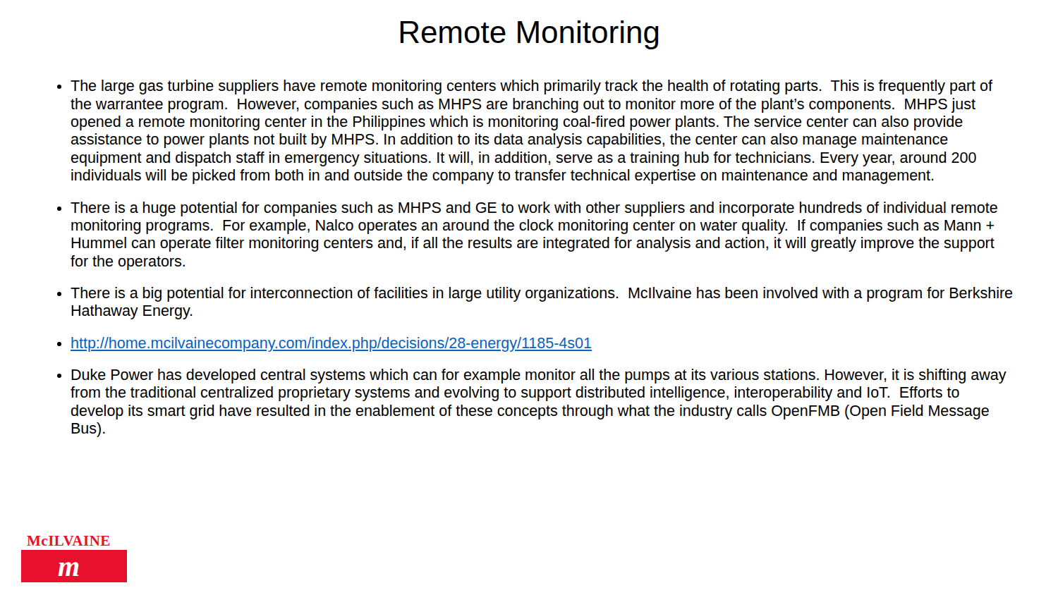Remote Monitoring
The large gas turbine suppliers have remote monitoring centers which primarily track the health of rotating parts. This is frequently part of the warrantee program. However, companies such as MHPS are branching out to monitor more of the plant’s components. MHPS just opened a remote monitoring center in the Philippines which is monitoring coal-fired power plants. The service center can also provide assistance to power plants not built by MHPS. In addition to its data analysis capabilities, the center can also manage maintenance equipment and dispatch staff in emergency situations. It will, in addition, serve as a training hub for technicians. Every year, around 200 individuals will be picked from both in and outside the company to transfer technical expertise on maintenance and management.
There is a huge potential for companies such as MHPS and GE to work with other suppliers and incorporate hundreds of individual remote monitoring programs. For example, Nalco operates an around the clock monitoring center on water quality. If companies such as Mann + Hummel can operate filter monitoring centers and, if all the results are integrated for analysis and action, it will greatly improve the support for the operators.
There is a big potential for interconnection of facilities in large utility organizations. McIlvaine has been involved with a program for Berkshire Hathaway Energy.
http://home.mcilvainecompany.com/index.php/decisions/28-energy/1185-4s01
Duke Power has developed central systems which can for example monitor all the pumps at its various stations. However, it is shifting away from the traditional centralized proprietary systems and evolving to support distributed intelligence, interoperability and IoT. Efforts to develop its smart grid have resulted in the enablement of these concepts through what the industry calls OpenFMB (Open Field Message Bus).
McILVAINE
m